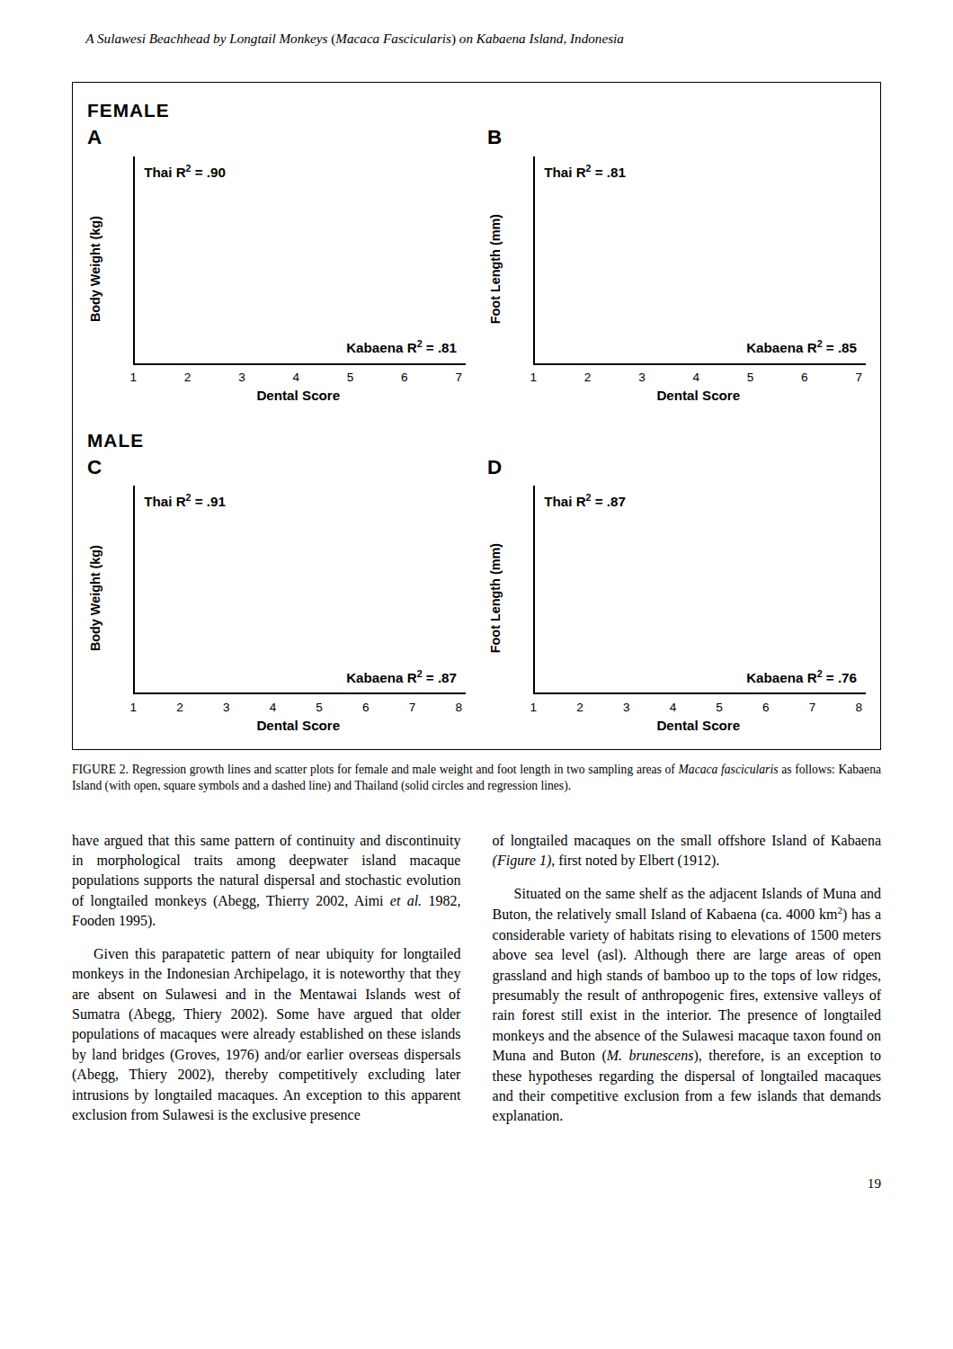A Sulawesi Beachhead by Longtail Monkeys (Macaca Fascicularis) on Kabaena Island, Indonesia
FEMALE
A
Body Weight (kg) Thai R2 = .90 Kabaena R2 = .81
1234567
Dental Score
B
Foot Length (mm) Thai R2 = .81 Kabaena R2 = .85
1234567
Dental Score
MALE
C
Body Weight (kg) Thai R2 = .91 Kabaena R2 = .87
12345678
Dental Score
D
Foot Length (mm) Thai R2 = .87 Kabaena R2 = .76
12345678
Dental Score
FIGURE 2. Regression growth lines and scatter plots for female and male weight and foot length in two sampling areas of Macaca fascicularis as follows: Kabaena Island (with open, square symbols and a dashed line) and Thailand (solid circles and regression lines).
have argued that this same pattern of continuity and discontinuity in morphological traits among deepwater island macaque populations supports the natural dispersal and stochastic evolution of longtailed monkeys (Abegg, Thierry 2002, Aimi et al. 1982, Fooden 1995).
Given this parapatetic pattern of near ubiquity for longtailed monkeys in the Indonesian Archipelago, it is noteworthy that they are absent on Sulawesi and in the Mentawai Islands west of Sumatra (Abegg, Thiery 2002). Some have argued that older populations of macaques were already established on these islands by land bridges (Groves, 1976) and/or earlier overseas dispersals (Abegg, Thiery 2002), thereby competitively excluding later intrusions by longtailed macaques. An exception to this apparent exclusion from Sulawesi is the exclusive presence
of longtailed macaques on the small offshore Island of Kabaena (Figure 1), first noted by Elbert (1912).
Situated on the same shelf as the adjacent Islands of Muna and Buton, the relatively small Island of Kabaena (ca. 4000 km2) has a considerable variety of habitats rising to elevations of 1500 meters above sea level (asl). Although there are large areas of open grassland and high stands of bamboo up to the tops of low ridges, presumably the result of anthropogenic fires, extensive valleys of rain forest still exist in the interior. The presence of longtailed monkeys and the absence of the Sulawesi macaque taxon found on Muna and Buton (M. brunescens), therefore, is an exception to these hypotheses regarding the dispersal of longtailed macaques and their competitive exclusion from a few islands that demands explanation.
19